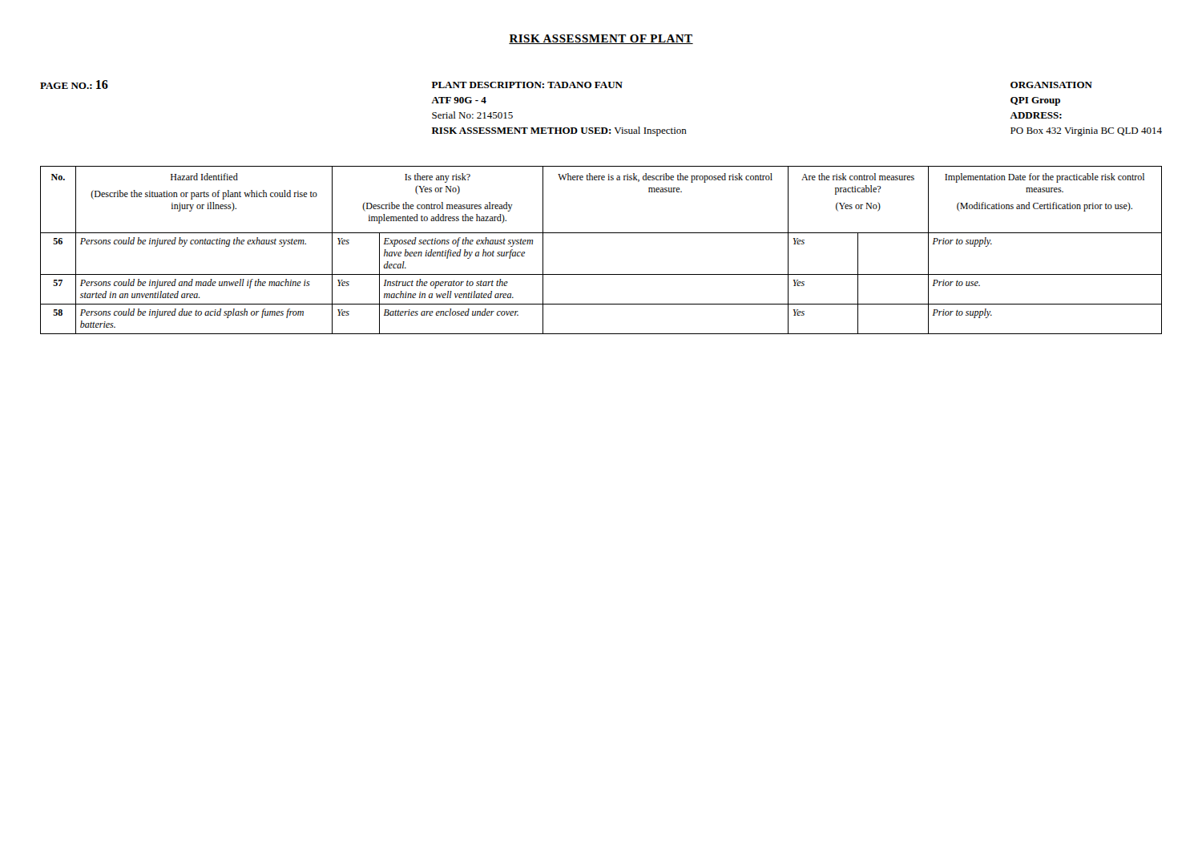RISK ASSESSMENT OF PLANT
PAGE NO.: 16
PLANT DESCRIPTION: TADANO FAUN
ATF 90G - 4
Serial No: 2145015
RISK ASSESSMENT METHOD USED: Visual Inspection
ORGANISATION
QPI Group
ADDRESS:
PO Box 432 Virginia BC QLD 4014
| No. | Hazard Identified (Describe the situation or parts of plant which could rise to injury or illness). | Is there any risk? (Yes or No) (Describe the control measures already implemented to address the hazard). | Where there is a risk, describe the proposed risk control measure. | Are the risk control measures practicable? (Yes or No) | Implementation Date for the practicable risk control measures. (Modifications and Certification prior to use). |
| --- | --- | --- | --- | --- | --- |
| 56 | Persons could be injured by contacting the exhaust system. | Yes | Exposed sections of the exhaust system have been identified by a hot surface decal. | | Yes | | Prior to supply. |
| 57 | Persons could be injured and made unwell if the machine is started in an unventilated area. | Yes | Instruct the operator to start the machine in a well ventilated area. | | Yes | | Prior to use. |
| 58 | Persons could be injured due to acid splash or fumes from batteries. | Yes | Batteries are enclosed under cover. | | Yes | | Prior to supply. |